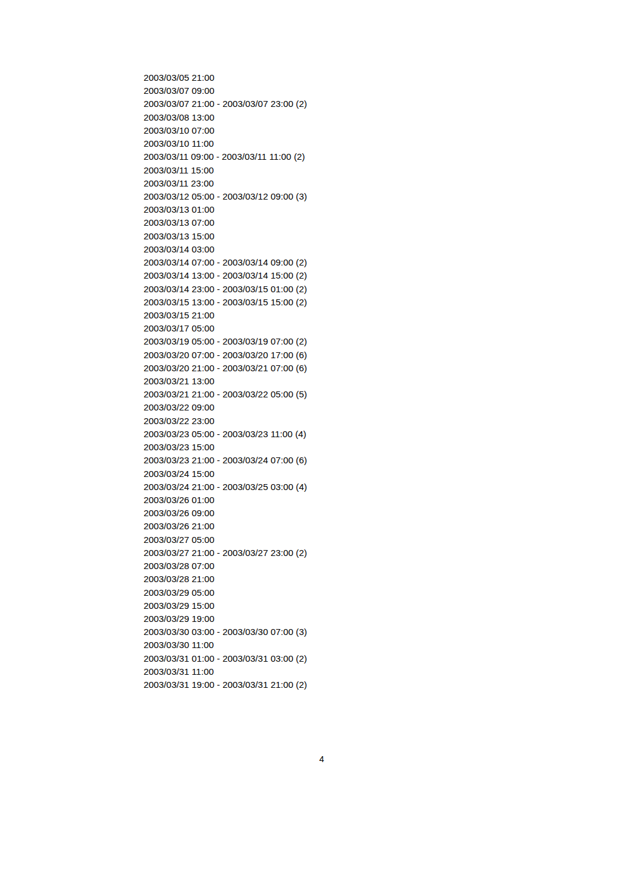2003/03/05 21:00 2003/03/07 09:00 2003/03/07 21:00 - 2003/03/07 23:00 (2) 2003/03/08 13:00 2003/03/10 07:00 2003/03/10 11:00 2003/03/11 09:00 - 2003/03/11 11:00 (2) 2003/03/11 15:00 2003/03/11 23:00 2003/03/12 05:00 - 2003/03/12 09:00 (3) 2003/03/13 01:00 2003/03/13 07:00 2003/03/13 15:00 2003/03/14 03:00 2003/03/14 07:00 - 2003/03/14 09:00 (2) 2003/03/14 13:00 - 2003/03/14 15:00 (2) 2003/03/14 23:00 - 2003/03/15 01:00 (2) 2003/03/15 13:00 - 2003/03/15 15:00 (2) 2003/03/15 21:00 2003/03/17 05:00 2003/03/19 05:00 - 2003/03/19 07:00 (2) 2003/03/20 07:00 - 2003/03/20 17:00 (6) 2003/03/20 21:00 - 2003/03/21 07:00 (6) 2003/03/21 13:00 2003/03/21 21:00 - 2003/03/22 05:00 (5) 2003/03/22 09:00 2003/03/22 23:00 2003/03/23 05:00 - 2003/03/23 11:00 (4) 2003/03/23 15:00 2003/03/23 21:00 - 2003/03/24 07:00 (6) 2003/03/24 15:00 2003/03/24 21:00 - 2003/03/25 03:00 (4) 2003/03/26 01:00 2003/03/26 09:00 2003/03/26 21:00 2003/03/27 05:00 2003/03/27 21:00 - 2003/03/27 23:00 (2) 2003/03/28 07:00 2003/03/28 21:00 2003/03/29 05:00 2003/03/29 15:00 2003/03/29 19:00 2003/03/30 03:00 - 2003/03/30 07:00 (3) 2003/03/30 11:00 2003/03/31 01:00 - 2003/03/31 03:00 (2) 2003/03/31 11:00 2003/03/31 19:00 - 2003/03/31 21:00 (2)
4